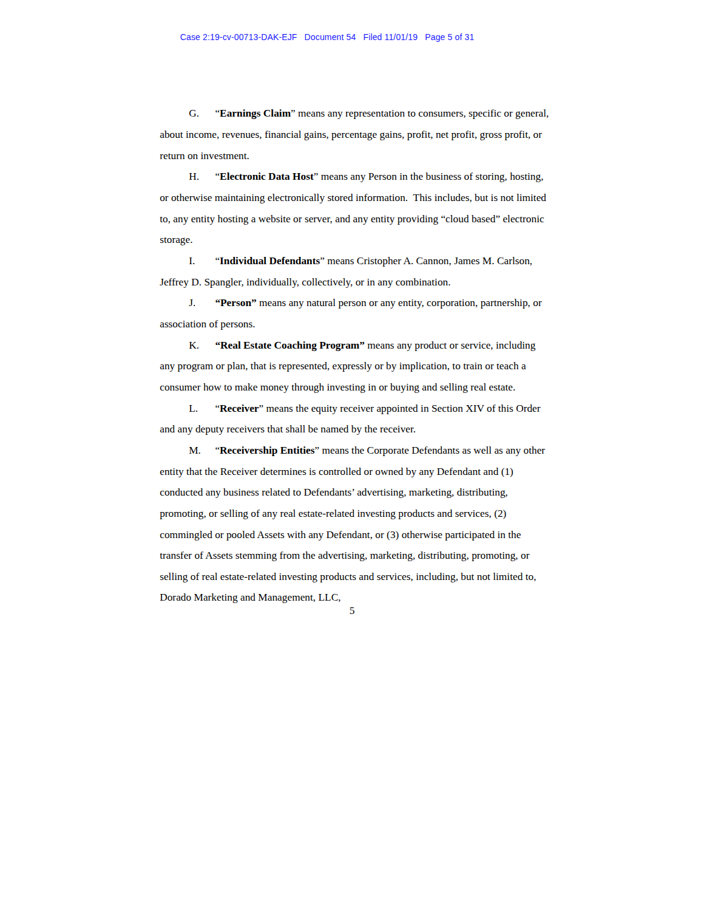Case 2:19-cv-00713-DAK-EJF Document 54 Filed 11/01/19 Page 5 of 31
G.“Earnings Claim” means any representation to consumers, specific or general, about income, revenues, financial gains, percentage gains, profit, net profit, gross profit, or return on investment.
H.“Electronic Data Host” means any Person in the business of storing, hosting, or otherwise maintaining electronically stored information. This includes, but is not limited to, any entity hosting a website or server, and any entity providing “cloud based” electronic storage.
I.“Individual Defendants” means Cristopher A. Cannon, James M. Carlson, Jeffrey D. Spangler, individually, collectively, or in any combination.
J.“Person” means any natural person or any entity, corporation, partnership, or association of persons.
K.“Real Estate Coaching Program” means any product or service, including any program or plan, that is represented, expressly or by implication, to train or teach a consumer how to make money through investing in or buying and selling real estate.
L.“Receiver” means the equity receiver appointed in Section XIV of this Order and any deputy receivers that shall be named by the receiver.
M.“Receivership Entities” means the Corporate Defendants as well as any other entity that the Receiver determines is controlled or owned by any Defendant and (1) conducted any business related to Defendants’ advertising, marketing, distributing, promoting, or selling of any real estate-related investing products and services, (2) commingled or pooled Assets with any Defendant, or (3) otherwise participated in the transfer of Assets stemming from the advertising, marketing, distributing, promoting, or selling of real estate-related investing products and services, including, but not limited to, Dorado Marketing and Management, LLC,
5